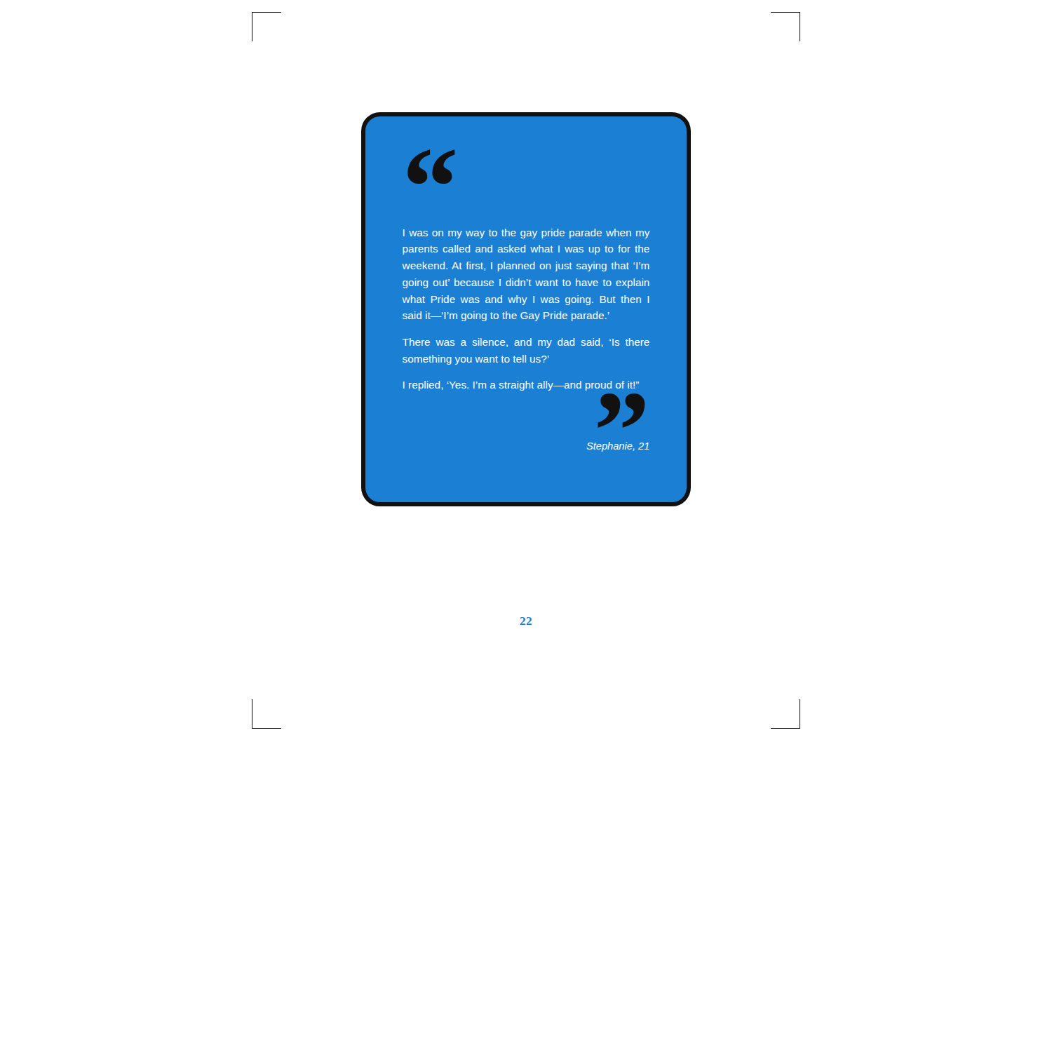“
I was on my way to the gay pride parade when my parents called and asked what I was up to for the weekend. At first, I planned on just saying that ‘I’m going out’ because I didn’t want to have to explain what Pride was and why I was going. But then I said it—‘I’m going to the Gay Pride parade.’
There was a silence, and my dad said, ‘Is there something you want to tell us?’
I replied, ‘Yes. I’m a straight ally—and proud of it!”
” Stephanie, 21
22